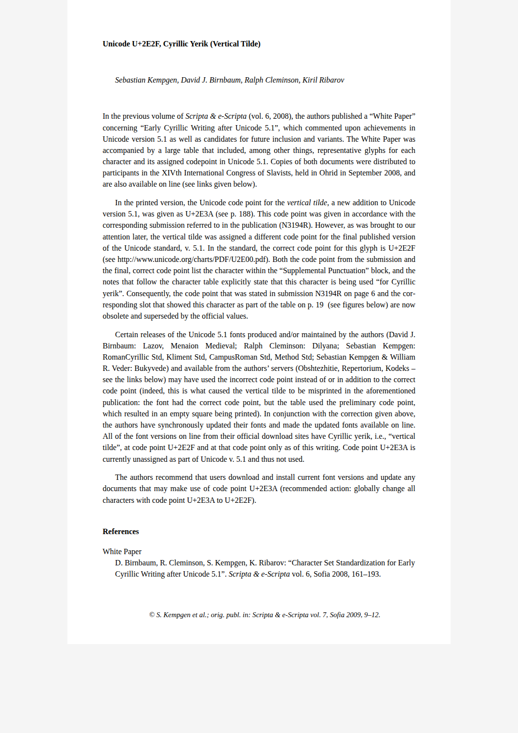Unicode U+2E2F, Cyrillic Yerik (Vertical Tilde)
Sebastian Kempgen, David J. Birnbaum, Ralph Cleminson, Kiril Ribarov
In the previous volume of Scripta & e-Scripta (vol. 6, 2008), the authors published a “White Paper” concerning “Early Cyrillic Writing after Unicode 5.1”, which commented upon achievements in Unicode version 5.1 as well as candidates for future inclusion and variants. The White Paper was accompanied by a large table that included, among other things, representative glyphs for each character and its assigned codepoint in Unicode 5.1. Copies of both documents were distributed to participants in the XIVth International Congress of Slavists, held in Ohrid in September 2008, and are also available on line (see links given below).
In the printed version, the Unicode code point for the vertical tilde, a new addition to Unicode version 5.1, was given as U+2E3A (see p. 188). This code point was given in accordance with the corresponding submission referred to in the publication (N3194R). However, as was brought to our attention later, the vertical tilde was assigned a different code point for the final published version of the Unicode standard, v. 5.1. In the standard, the correct code point for this glyph is U+2E2F (see http://www.unicode.org/charts/PDF/U2E00.pdf). Both the code point from the submission and the final, correct code point list the character within the “Supplemental Punctuation” block, and the notes that follow the character table explicitly state that this character is being used “for Cyrillic yerik”. Consequently, the code point that was stated in submission N3194R on page 6 and the corresponding slot that showed this character as part of the table on p. 19 (see figures below) are now obsolete and superseded by the official values.
Certain releases of the Unicode 5.1 fonts produced and/or maintained by the authors (David J. Birnbaum: Lazov, Menaion Medieval; Ralph Cleminson: Dilyana; Sebastian Kempgen: RomanCyrillic Std, Kliment Std, CampusRoman Std, Method Std; Sebastian Kempgen & William R. Veder: Bukyvede) and available from the authors’ servers (Obshtezhitie, Repertorium, Kodeks –see the links below) may have used the incorrect code point instead of or in addition to the correct code point (indeed, this is what caused the vertical tilde to be misprinted in the aforementioned publication: the font had the correct code point, but the table used the preliminary code point, which resulted in an empty square being printed). In conjunction with the correction given above, the authors have synchronously updated their fonts and made the updated fonts available on line. All of the font versions on line from their official download sites have Cyrillic yerik, i.e., “vertical tilde”, at code point U+2E2F and at that code point only as of this writing. Code point U+2E3A is currently unassigned as part of Unicode v. 5.1 and thus not used.
The authors recommend that users download and install current font versions and update any documents that may make use of code point U+2E3A (recommended action: globally change all characters with code point U+2E3A to U+2E2F).
References
White Paper
D. Birnbaum, R. Cleminson, S. Kempgen, K. Ribarov: “Character Set Standardization for Early Cyrillic Writing after Unicode 5.1”. Scripta & e-Scripta vol. 6, Sofia 2008, 161–193.
© S. Kempgen et al.; orig. publ. in: Scripta & e-Scripta vol. 7, Sofia 2009, 9–12.